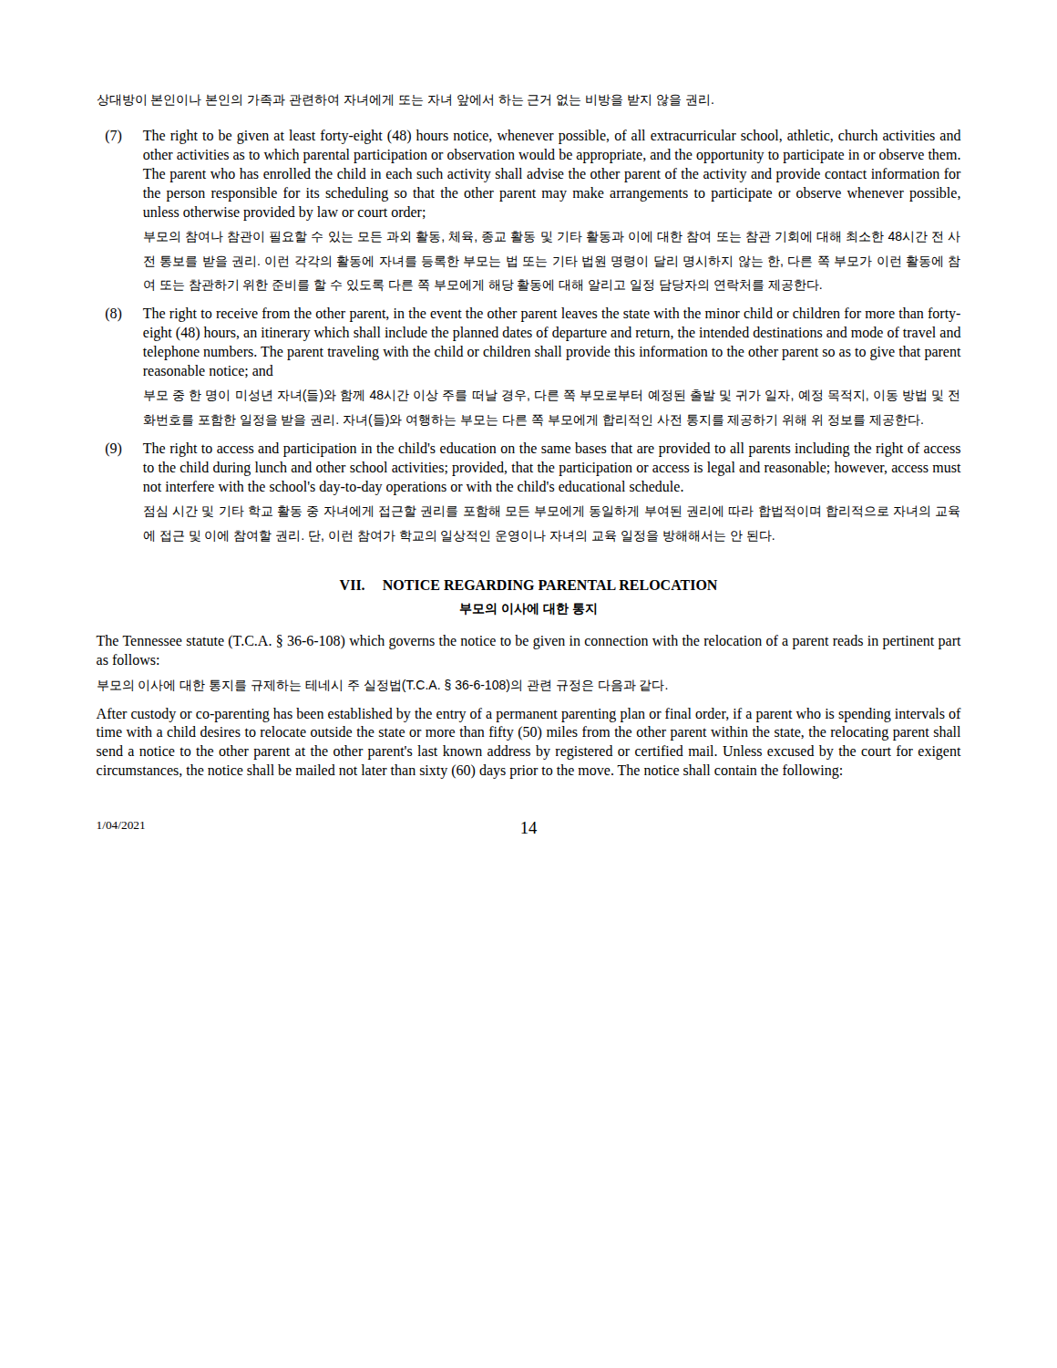상대방이 본인이나 본인의 가족과 관련하여 자녀에게 또는 자녀 앞에서 하는 근거 없는 비방을 받지 않을 권리.
(7) The right to be given at least forty-eight (48) hours notice, whenever possible, of all extracurricular school, athletic, church activities and other activities as to which parental participation or observation would be appropriate, and the opportunity to participate in or observe them. The parent who has enrolled the child in each such activity shall advise the other parent of the activity and provide contact information for the person responsible for its scheduling so that the other parent may make arrangements to participate or observe whenever possible, unless otherwise provided by law or court order;
부모의 참여나 참관이 필요할 수 있는 모든 과외 활동, 체육, 종교 활동 및 기타 활동과 이에 대한 참여 또는 참관 기회에 대해 최소한 48시간 전 사전 통보를 받을 권리. 이런 각각의 활동에 자녀를 등록한 부모는 법 또는 기타 법원 명령이 달리 명시하지 않는 한, 다른 쪽 부모가 이런 활동에 참여 또는 참관하기 위한 준비를 할 수 있도록 다른 쪽 부모에게 해당 활동에 대해 알리고 일정 담당자의 연락처를 제공한다.
(8) The right to receive from the other parent, in the event the other parent leaves the state with the minor child or children for more than forty-eight (48) hours, an itinerary which shall include the planned dates of departure and return, the intended destinations and mode of travel and telephone numbers. The parent traveling with the child or children shall provide this information to the other parent so as to give that parent reasonable notice; and
부모 중 한 명이 미성년 자녀(들)와 함께 48시간 이상 주를 떠날 경우, 다른 쪽 부모로부터 예정된 출발 및 귀가 일자, 예정 목적지, 이동 방법 및 전화번호를 포함한 일정을 받을 권리. 자녀(들)와 여행하는 부모는 다른 쪽 부모에게 합리적인 사전 통지를 제공하기 위해 위 정보를 제공한다.
(9) The right to access and participation in the child's education on the same bases that are provided to all parents including the right of access to the child during lunch and other school activities; provided, that the participation or access is legal and reasonable; however, access must not interfere with the school's day-to-day operations or with the child's educational schedule.
점심 시간 및 기타 학교 활동 중 자녀에게 접근할 권리를 포함해 모든 부모에게 동일하게 부여된 권리에 따라 합법적이며 합리적으로 자녀의 교육에 접근 및 이에 참여할 권리. 단, 이런 참여가 학교의 일상적인 운영이나 자녀의 교육 일정을 방해해서는 안 된다.
VII. NOTICE REGARDING PARENTAL RELOCATION
부모의 이사에 대한 통지
The Tennessee statute (T.C.A. § 36-6-108) which governs the notice to be given in connection with the relocation of a parent reads in pertinent part as follows:
부모의 이사에 대한 통지를 규제하는 테네시 주 실정법(T.C.A. § 36-6-108)의 관련 규정은 다음과 같다.
After custody or co-parenting has been established by the entry of a permanent parenting plan or final order, if a parent who is spending intervals of time with a child desires to relocate outside the state or more than fifty (50) miles from the other parent within the state, the relocating parent shall send a notice to the other parent at the other parent's last known address by registered or certified mail. Unless excused by the court for exigent circumstances, the notice shall be mailed not later than sixty (60) days prior to the move. The notice shall contain the following:
1/04/2021
14